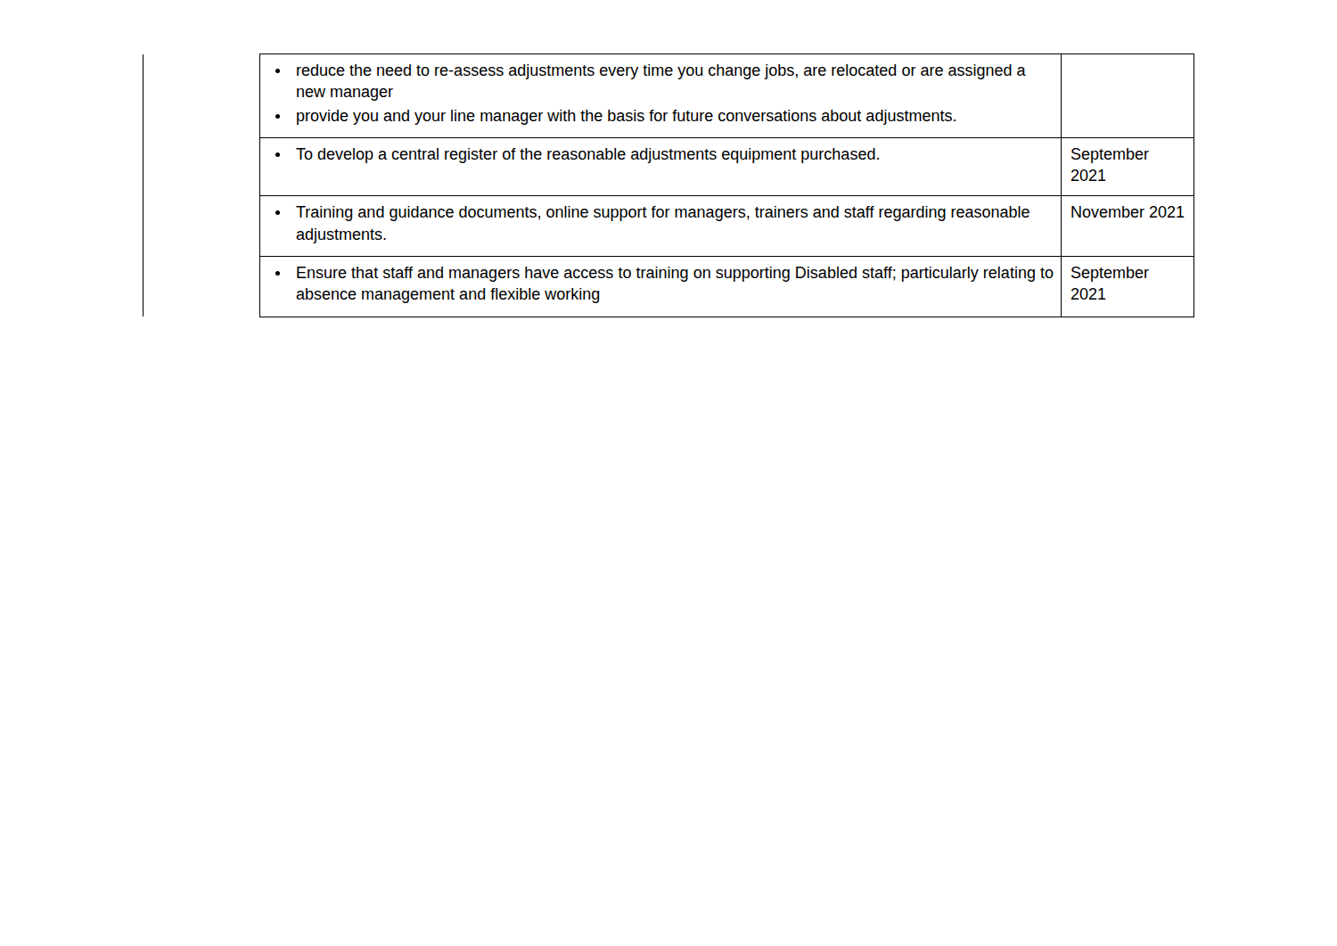| | reduce the need to re-assess adjustments every time you change jobs, are relocated or are assigned a new manager provide you and your line manager with the basis for future conversations about adjustments. | |
| To develop a central register of the reasonable adjustments equipment purchased. | September 2021 |
| Training and guidance documents, online support for managers, trainers and staff regarding reasonable adjustments. | November 2021 |
| Ensure that staff and managers have access to training on supporting Disabled staff; particularly relating to absence management and flexible working | September 2021 |